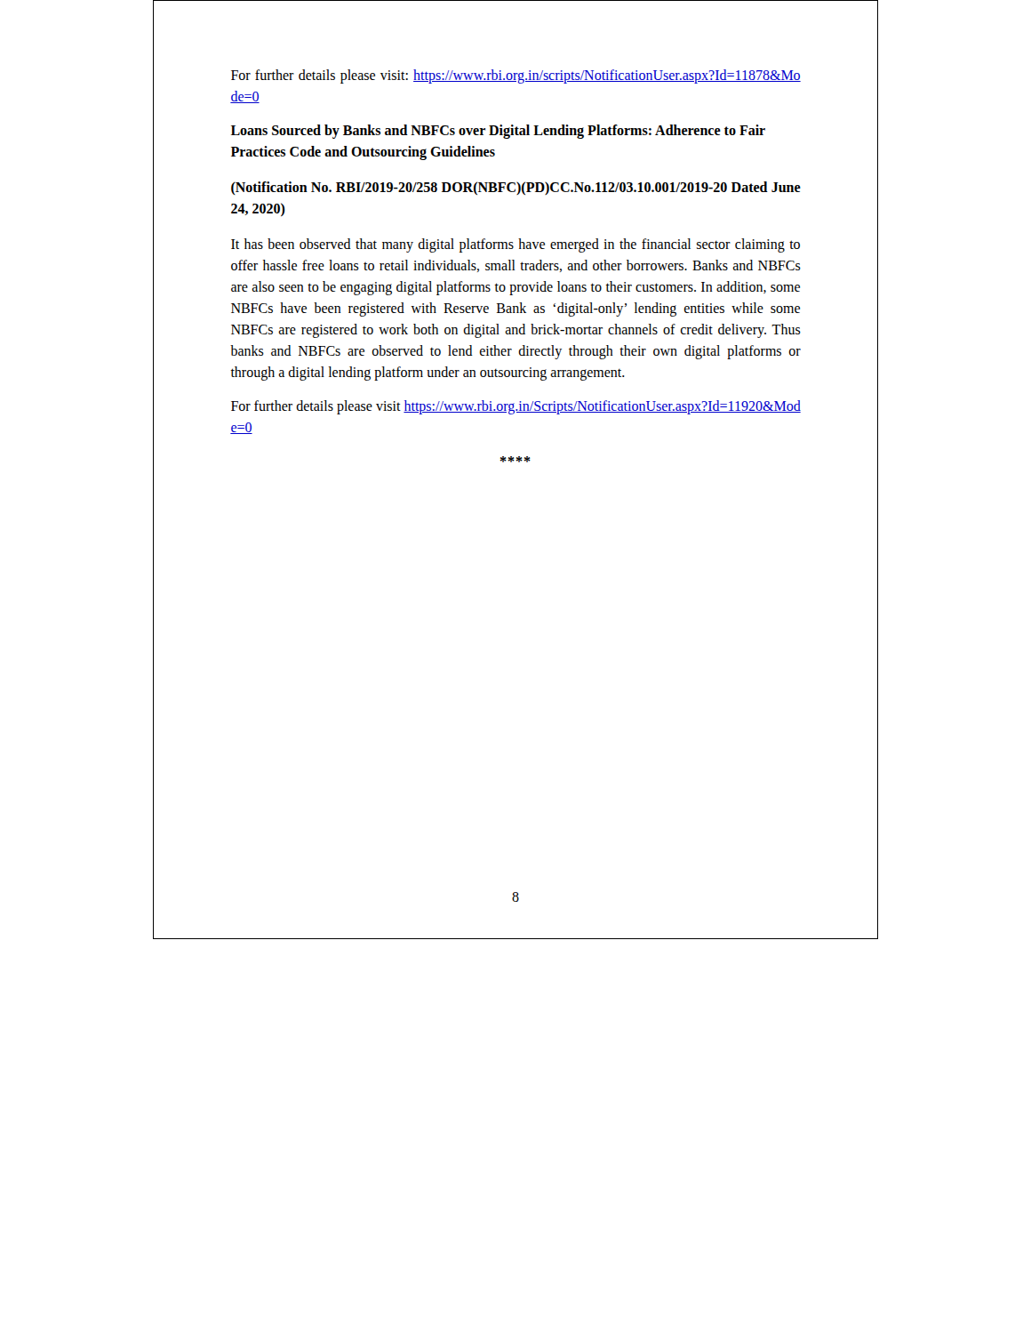For further details please visit: https://www.rbi.org.in/scripts/NotificationUser.aspx?Id=11878&Mode=0
Loans Sourced by Banks and NBFCs over Digital Lending Platforms: Adherence to Fair Practices Code and Outsourcing Guidelines
(Notification No. RBI/2019-20/258 DOR(NBFC)(PD)CC.No.112/03.10.001/2019-20 Dated June 24, 2020)
It has been observed that many digital platforms have emerged in the financial sector claiming to offer hassle free loans to retail individuals, small traders, and other borrowers. Banks and NBFCs are also seen to be engaging digital platforms to provide loans to their customers. In addition, some NBFCs have been registered with Reserve Bank as ‘digital-only’ lending entities while some NBFCs are registered to work both on digital and brick-mortar channels of credit delivery. Thus banks and NBFCs are observed to lend either directly through their own digital platforms or through a digital lending platform under an outsourcing arrangement.
For further details please visit https://www.rbi.org.in/Scripts/NotificationUser.aspx?Id=11920&Mode=0
****
8